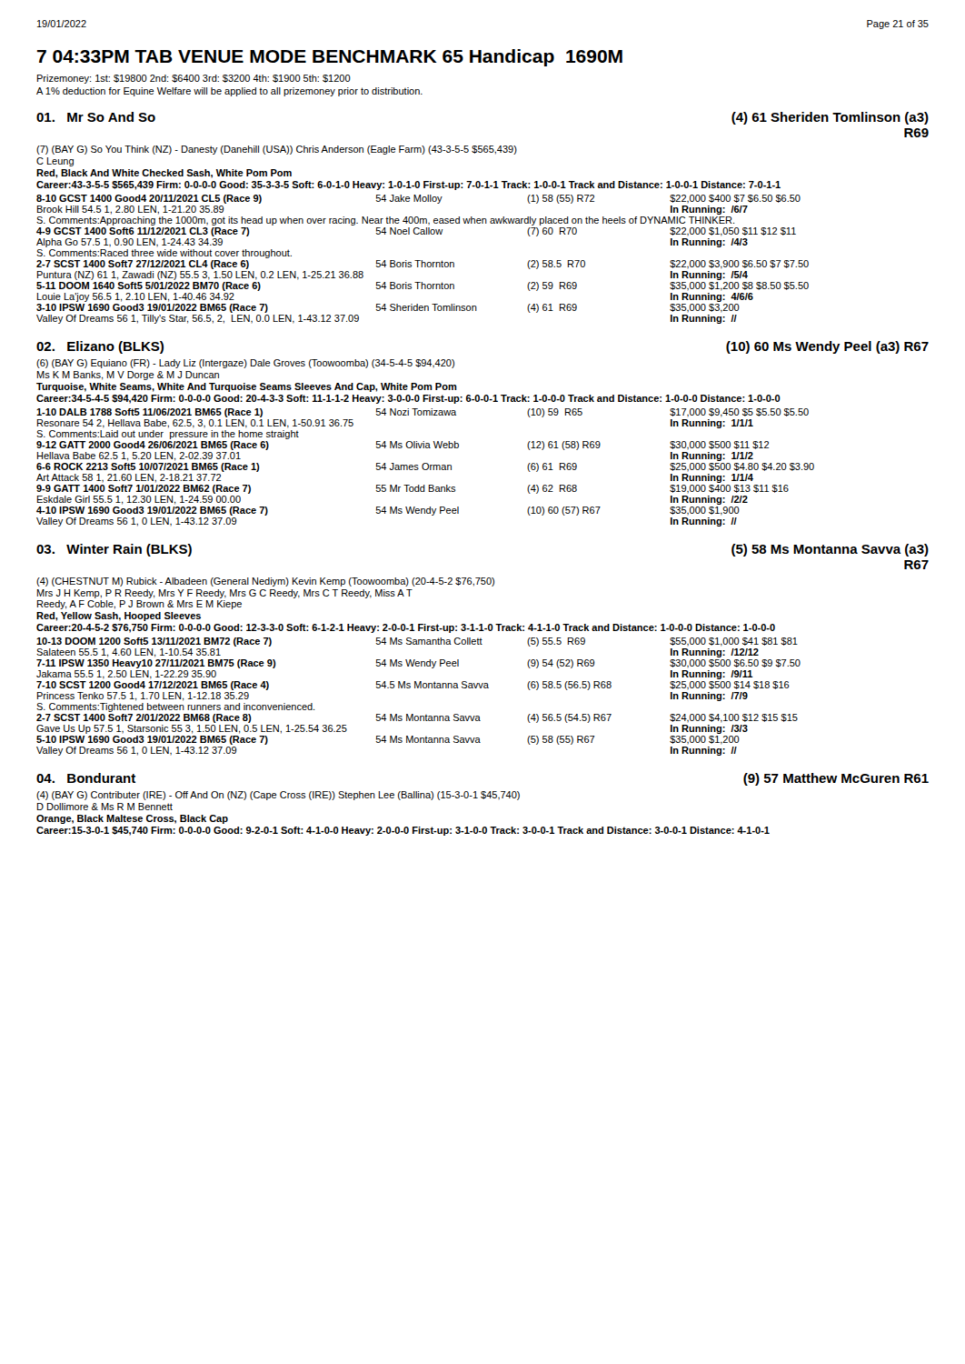19/01/2022
Page 21 of 35
7 04:33PM TAB VENUE MODE BENCHMARK 65 Handicap 1690M
Prizemoney: 1st: $19800 2nd: $6400 3rd: $3200 4th: $1900 5th: $1200
A 1% deduction for Equine Welfare will be applied to all prizemoney prior to distribution.
01. Mr So And So
(4) 61 Sheriden Tomlinson (a3)
R69
(7) (BAY G) So You Think (NZ) - Danesty (Danehill (USA)) Chris Anderson (Eagle Farm) (43-3-5-5 $565,439)
C Leung
Red, Black And White Checked Sash, White Pom Pom
Career:43-3-5-5 $565,439 Firm: 0-0-0-0 Good: 35-3-3-5 Soft: 6-0-1-0 Heavy: 1-0-1-0 First-up: 7-0-1-1 Track: 1-0-0-1 Track and Distance: 1-0-0-1 Distance: 7-0-1-1
| 8-10 GCST 1400 Good4 20/11/2021 CL5 (Race 9) | 54 Jake Molloy | (1) 58 (55) R72 | $22,000 $400 $7 $6.50 $6.50 |
| Brook Hill 54.5 1, 2.80 LEN, 1-21.20 35.89 | | | In Running: /6/7 |
| S. Comments:Approaching the 1000m, got its head up when over racing. Near the 400m, eased when awkwardly placed on the heels of DYNAMIC THINKER. |
| 4-9 GCST 1400 Soft6 11/12/2021 CL3 (Race 7) | 54 Noel Callow | (7) 60 R70 | $22,000 $1,050 $11 $12 $11 |
| Alpha Go 57.5 1, 0.90 LEN, 1-24.43 34.39 | | | In Running: /4/3 |
| S. Comments:Raced three wide without cover throughout. |
| 2-7 SCST 1400 Soft7 27/12/2021 CL4 (Race 6) | 54 Boris Thornton | (2) 58.5 R70 | $22,000 $3,900 $6.50 $7 $7.50 |
| Puntura (NZ) 61 1, Zawadi (NZ) 55.5 3, 1.50 LEN, 0.2 LEN, 1-25.21 36.88 | | | In Running: /5/4 |
| 5-11 DOOM 1640 Soft5 5/01/2022 BM70 (Race 6) | 54 Boris Thornton | (2) 59 R69 | $35,000 $1,200 $8 $8.50 $5.50 |
| Louie La'joy 56.5 1, 2.10 LEN, 1-40.46 34.92 | | | In Running: 4/6/6 |
| 3-10 IPSW 1690 Good3 19/01/2022 BM65 (Race 7) | 54 Sheriden Tomlinson | (4) 61 R69 | $35,000 $3,200 |
| Valley Of Dreams 56 1, Tilly's Star, 56.5, 2, LEN, 0.0 LEN, 1-43.12 37.09 | | | In Running: // |
02. Elizano (BLKS)
(10) 60 Ms Wendy Peel (a3) R67
(6) (BAY G) Equiano (FR) - Lady Liz (Intergaze) Dale Groves (Toowoomba) (34-5-4-5 $94,420)
Ms K M Banks, M V Dorge & M J Duncan
Turquoise, White Seams, White And Turquoise Seams Sleeves And Cap, White Pom Pom
Career:34-5-4-5 $94,420 Firm: 0-0-0-0 Good: 20-4-3-3 Soft: 11-1-1-2 Heavy: 3-0-0-0 First-up: 6-0-0-1 Track: 1-0-0-0 Track and Distance: 1-0-0-0 Distance: 1-0-0-0
| 1-10 DALB 1788 Soft5 11/06/2021 BM65 (Race 1) | 54 Nozi Tomizawa | (10) 59 R65 | $17,000 $9,450 $5 $5.50 $5.50 |
| Resonare 54 2, Hellava Babe, 62.5, 3, 0.1 LEN, 0.1 LEN, 1-50.91 36.75 | | | In Running: 1/1/1 |
| S. Comments:Laid out under pressure in the home straight |
| 9-12 GATT 2000 Good4 26/06/2021 BM65 (Race 6) | 54 Ms Olivia Webb | (12) 61 (58) R69 | $30,000 $500 $11 $12 |
| Hellava Babe 62.5 1, 5.20 LEN, 2-02.39 37.01 | | | In Running: 1/1/2 |
| 6-6 ROCK 2213 Soft5 10/07/2021 BM65 (Race 1) | 54 James Orman | (6) 61 R69 | $25,000 $500 $4.80 $4.20 $3.90 |
| Art Attack 58 1, 21.60 LEN, 2-18.21 37.72 | | | In Running: 1/1/4 |
| 9-9 GATT 1400 Soft7 1/01/2022 BM62 (Race 7) | 55 Mr Todd Banks | (4) 62 R68 | $19,000 $400 $13 $11 $16 |
| Eskdale Girl 55.5 1, 12.30 LEN, 1-24.59 00.00 | | | In Running: /2/2 |
| 4-10 IPSW 1690 Good3 19/01/2022 BM65 (Race 7) | 54 Ms Wendy Peel | (10) 60 (57) R67 | $35,000 $1,900 |
| Valley Of Dreams 56 1, 0 LEN, 1-43.12 37.09 | | | In Running: // |
03. Winter Rain (BLKS)
(5) 58 Ms Montanna Savva (a3)
R67
(4) (CHESTNUT M) Rubick - Albadeen (General Nediym) Kevin Kemp (Toowoomba) (20-4-5-2 $76,750)
Mrs J H Kemp, P R Reedy, Mrs Y F Reedy, Mrs G C Reedy, Mrs C T Reedy, Miss A T
Reedy, A F Coble, P J Brown & Mrs E M Kiepe
Red, Yellow Sash, Hooped Sleeves
Career:20-4-5-2 $76,750 Firm: 0-0-0-0 Good: 12-3-3-0 Soft: 6-1-2-1 Heavy: 2-0-0-1 First-up: 3-1-1-0 Track: 4-1-1-0 Track and Distance: 1-0-0-0 Distance: 1-0-0-0
| 10-13 DOOM 1200 Soft5 13/11/2021 BM72 (Race 7) | 54 Ms Samantha Collett | (5) 55.5 R69 | $55,000 $1,000 $41 $81 $81 |
| Salateen 55.5 1, 4.60 LEN, 1-10.54 35.81 | | | In Running: /12/12 |
| 7-11 IPSW 1350 Heavy10 27/11/2021 BM75 (Race 9) | 54 Ms Wendy Peel | (9) 54 (52) R69 | $30,000 $500 $6.50 $9 $7.50 |
| Jakama 55.5 1, 2.50 LEN, 1-22.29 35.90 | | | In Running: /9/11 |
| 7-10 SCST 1200 Good4 17/12/2021 BM65 (Race 4) | 54.5 Ms Montanna Savva | (6) 58.5 (56.5) R68 | $25,000 $500 $14 $18 $16 |
| Princess Tenko 57.5 1, 1.70 LEN, 1-12.18 35.29 | | | In Running: /7/9 |
| S. Comments:Tightened between runners and inconvenienced. |
| 2-7 SCST 1400 Soft7 2/01/2022 BM68 (Race 8) | 54 Ms Montanna Savva | (4) 56.5 (54.5) R67 | $24,000 $4,100 $12 $15 $15 |
| Gave Us Up 57.5 1, Starsonic 55 3, 1.50 LEN, 0.5 LEN, 1-25.54 36.25 | | | In Running: /3/3 |
| 5-10 IPSW 1690 Good3 19/01/2022 BM65 (Race 7) | 54 Ms Montanna Savva | (5) 58 (55) R67 | $35,000 $1,200 |
| Valley Of Dreams 56 1, 0 LEN, 1-43.12 37.09 | | | In Running: // |
04. Bondurant
(9) 57 Matthew McGuren R61
(4) (BAY G) Contributer (IRE) - Off And On (NZ) (Cape Cross (IRE)) Stephen Lee (Ballina) (15-3-0-1 $45,740)
D Dollimore & Ms R M Bennett
Orange, Black Maltese Cross, Black Cap
Career:15-3-0-1 $45,740 Firm: 0-0-0-0 Good: 9-2-0-1 Soft: 4-1-0-0 Heavy: 2-0-0-0 First-up: 3-1-0-0 Track: 3-0-0-1 Track and Distance: 3-0-0-1 Distance: 4-1-0-1